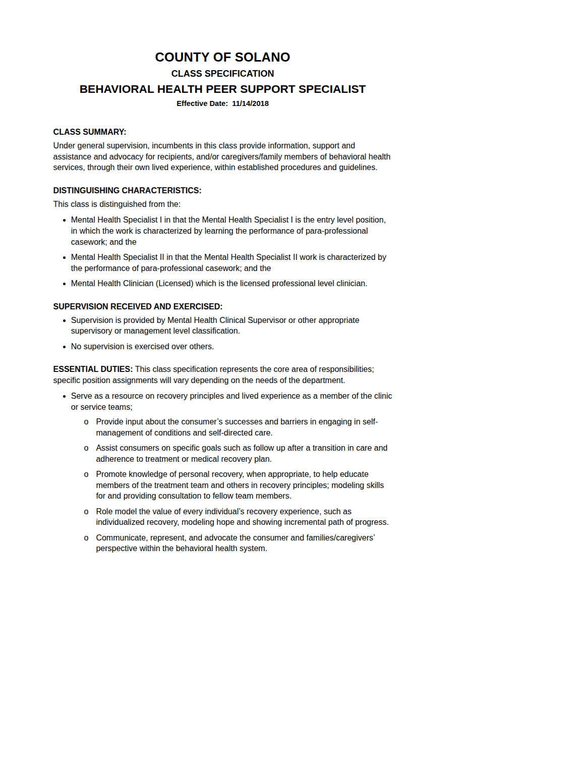COUNTY OF SOLANO
CLASS SPECIFICATION
BEHAVIORAL HEALTH PEER SUPPORT SPECIALIST
Effective Date: 11/14/2018
Class Summary:
Under general supervision, incumbents in this class provide information, support and assistance and advocacy for recipients, and/or caregivers/family members of behavioral health services, through their own lived experience, within established procedures and guidelines.
Distinguishing Characteristics:
This class is distinguished from the:
Mental Health Specialist I in that the Mental Health Specialist I is the entry level position, in which the work is characterized by learning the performance of para-professional casework; and the
Mental Health Specialist II in that the Mental Health Specialist II work is characterized by the performance of para-professional casework; and the
Mental Health Clinician (Licensed) which is the licensed professional level clinician.
Supervision Received and Exercised:
Supervision is provided by Mental Health Clinical Supervisor or other appropriate supervisory or management level classification.
No supervision is exercised over others.
ESSENTIAL DUTIES: This class specification represents the core area of responsibilities; specific position assignments will vary depending on the needs of the department.
Serve as a resource on recovery principles and lived experience as a member of the clinic or service teams;
Provide input about the consumer’s successes and barriers in engaging in self-management of conditions and self-directed care.
Assist consumers on specific goals such as follow up after a transition in care and adherence to treatment or medical recovery plan.
Promote knowledge of personal recovery, when appropriate, to help educate members of the treatment team and others in recovery principles; modeling skills for and providing consultation to fellow team members.
Role model the value of every individual’s recovery experience, such as individualized recovery, modeling hope and showing incremental path of progress.
Communicate, represent, and advocate the consumer and families/caregivers’ perspective within the behavioral health system.